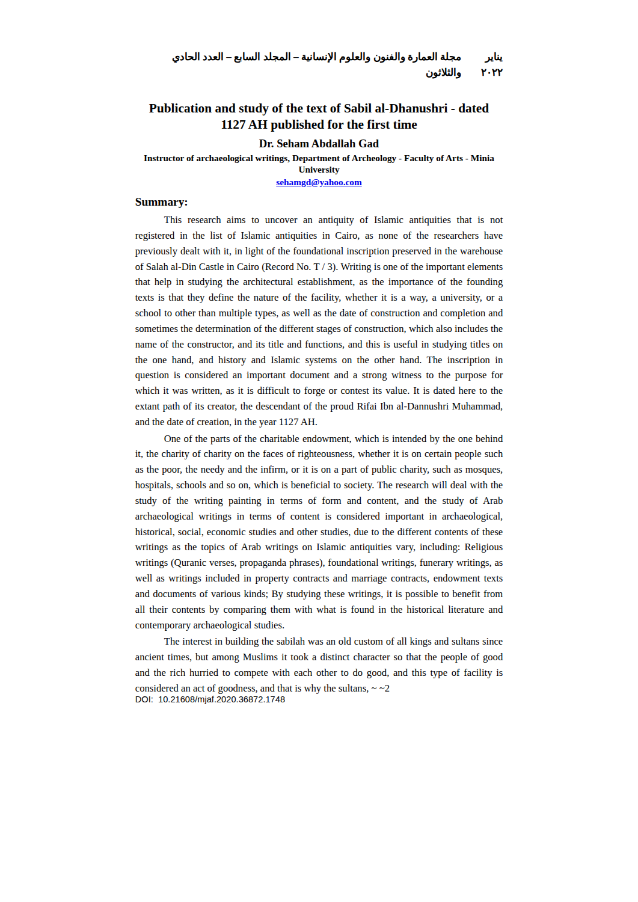يناير ٢٠٢٢
مجلة العمارة والفنون والعلوم الإنسانية – المجلد السابع – العدد الحادي والثلاثون
Publication and study of the text of Sabil al-Dhanushri - dated 1127 AH published for the first time
Dr. Seham Abdallah Gad
Instructor of archaeological writings, Department of Archeology - Faculty of Arts - Minia University
sehamgd@yahoo.com
Summary:
This research aims to uncover an antiquity of Islamic antiquities that is not registered in the list of Islamic antiquities in Cairo, as none of the researchers have previously dealt with it, in light of the foundational inscription preserved in the warehouse of Salah al-Din Castle in Cairo (Record No. T / 3). Writing is one of the important elements that help in studying the architectural establishment, as the importance of the founding texts is that they define the nature of the facility, whether it is a way, a university, or a school to other than multiple types, as well as the date of construction and completion and sometimes the determination of the different stages of construction, which also includes the name of the constructor, and its title and functions, and this is useful in studying titles on the one hand, and history and Islamic systems on the other hand. The inscription in question is considered an important document and a strong witness to the purpose for which it was written, as it is difficult to forge or contest its value. It is dated here to the extant path of its creator, the descendant of the proud Rifai Ibn al-Dannushri Muhammad, and the date of creation, in the year 1127 AH.
One of the parts of the charitable endowment, which is intended by the one behind it, the charity of charity on the faces of righteousness, whether it is on certain people such as the poor, the needy and the infirm, or it is on a part of public charity, such as mosques, hospitals, schools and so on, which is beneficial to society. The research will deal with the study of the writing painting in terms of form and content, and the study of Arab archaeological writings in terms of content is considered important in archaeological, historical, social, economic studies and other studies, due to the different contents of these writings as the topics of Arab writings on Islamic antiquities vary, including: Religious writings (Quranic verses, propaganda phrases), foundational writings, funerary writings, as well as writings included in property contracts and marriage contracts, endowment texts and documents of various kinds; By studying these writings, it is possible to benefit from all their contents by comparing them with what is found in the historical literature and contemporary archaeological studies.
The interest in building the sabilah was an old custom of all kings and sultans since ancient times, but among Muslims it took a distinct character so that the people of good and the rich hurried to compete with each other to do good, and this type of facility is considered an act of goodness, and that is why the sultans, ~ ~2
DOI: 10.21608/mjaf.2020.36872.1748